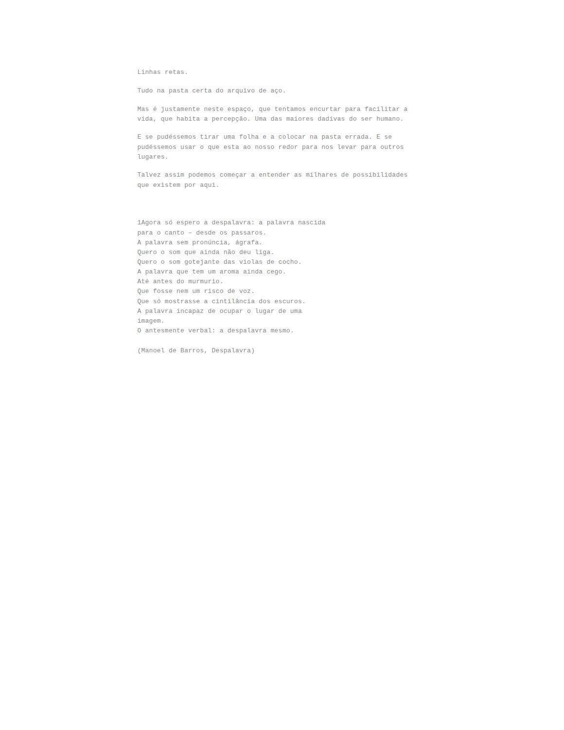Linhas retas.
Tudo na pasta certa do arquivo de aço.
Mas é justamente neste espaço, que tentamos encurtar para facilitar a vida, que habita a percepção. Uma das maiores dadivas do ser humano.
E se pudéssemos tirar uma folha e a colocar na pasta errada. E se pudéssemos usar o que esta ao nosso redor para nos levar para outros lugares.
Talvez assim podemos começar a entender as milhares de possibilidades que existem por aqui.
1Agora só espero a despalavra: a palavra nascida para o canto – desde os passaros. A palavra sem pronúncia, ágrafa. Quero o som que ainda não deu liga. Quero o som gotejante das violas de cocho. A palavra que tem um aroma ainda cego. Até antes do murmurio. Que fosse nem um risco de voz. Que só mostrasse a cintilância dos escuros. A palavra incapaz de ocupar o lugar de uma imagem. O antesmente verbal: a despalavra mesmo.
(Manoel de Barros, Despalavra)